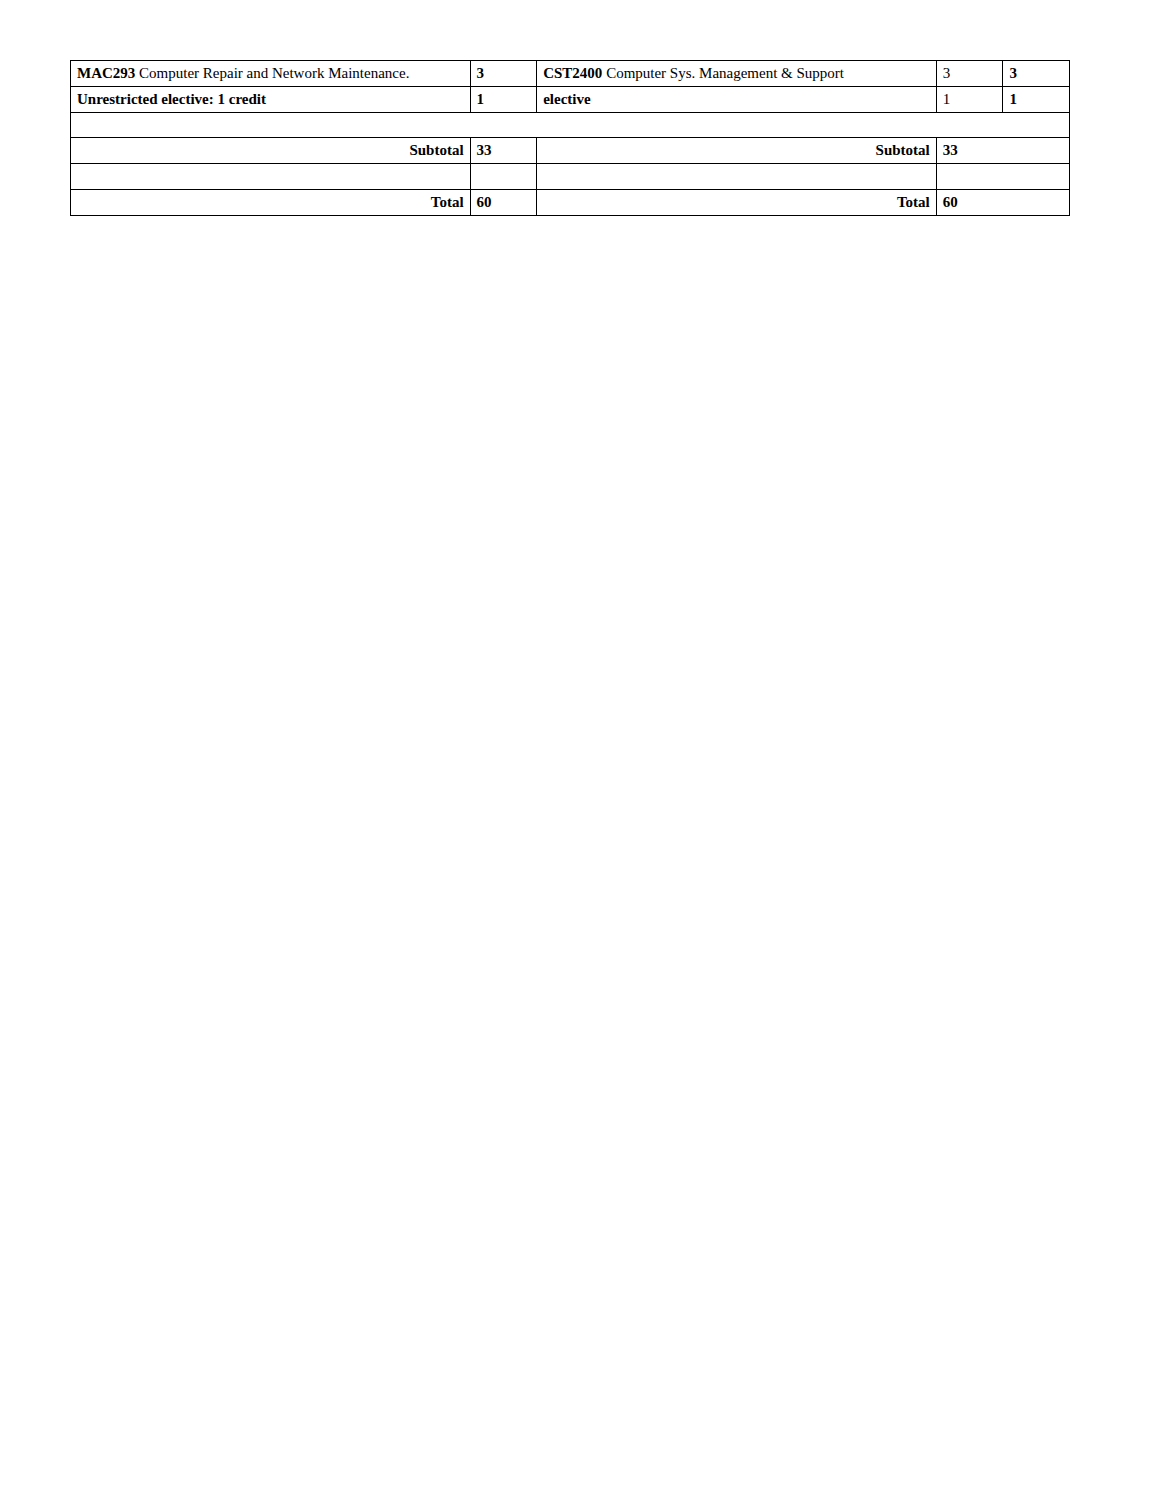| MAC293 Computer Repair and Network Maintenance. | 3 | CST2400 Computer Sys. Management & Support | 3 | 3 |
| Unrestricted elective: 1 credit | 1 | elective | 1 | 1 |
| Subtotal | 33 | Subtotal | 33 |
| Total | 60 | Total | 60 |